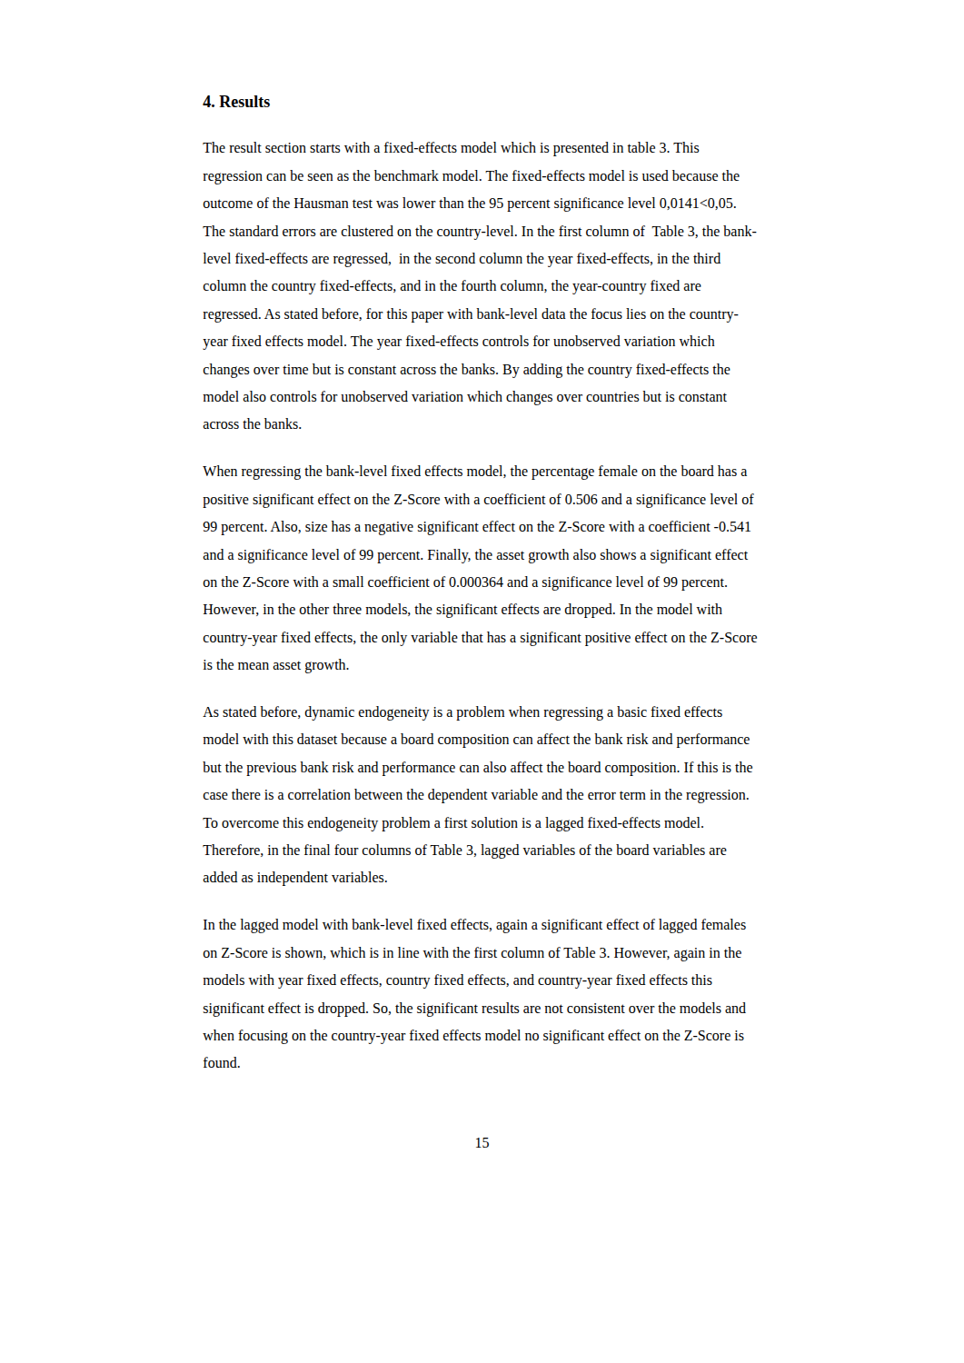4. Results
The result section starts with a fixed-effects model which is presented in table 3. This regression can be seen as the benchmark model. The fixed-effects model is used because the outcome of the Hausman test was lower than the 95 percent significance level 0,0141<0,05. The standard errors are clustered on the country-level. In the first column of Table 3, the bank-level fixed-effects are regressed, in the second column the year fixed-effects, in the third column the country fixed-effects, and in the fourth column, the year-country fixed are regressed. As stated before, for this paper with bank-level data the focus lies on the country-year fixed effects model. The year fixed-effects controls for unobserved variation which changes over time but is constant across the banks. By adding the country fixed-effects the model also controls for unobserved variation which changes over countries but is constant across the banks.
When regressing the bank-level fixed effects model, the percentage female on the board has a positive significant effect on the Z-Score with a coefficient of 0.506 and a significance level of 99 percent. Also, size has a negative significant effect on the Z-Score with a coefficient -0.541 and a significance level of 99 percent. Finally, the asset growth also shows a significant effect on the Z-Score with a small coefficient of 0.000364 and a significance level of 99 percent. However, in the other three models, the significant effects are dropped. In the model with country-year fixed effects, the only variable that has a significant positive effect on the Z-Score is the mean asset growth.
As stated before, dynamic endogeneity is a problem when regressing a basic fixed effects model with this dataset because a board composition can affect the bank risk and performance but the previous bank risk and performance can also affect the board composition. If this is the case there is a correlation between the dependent variable and the error term in the regression. To overcome this endogeneity problem a first solution is a lagged fixed-effects model. Therefore, in the final four columns of Table 3, lagged variables of the board variables are added as independent variables.
In the lagged model with bank-level fixed effects, again a significant effect of lagged females on Z-Score is shown, which is in line with the first column of Table 3. However, again in the models with year fixed effects, country fixed effects, and country-year fixed effects this significant effect is dropped. So, the significant results are not consistent over the models and when focusing on the country-year fixed effects model no significant effect on the Z-Score is found.
15